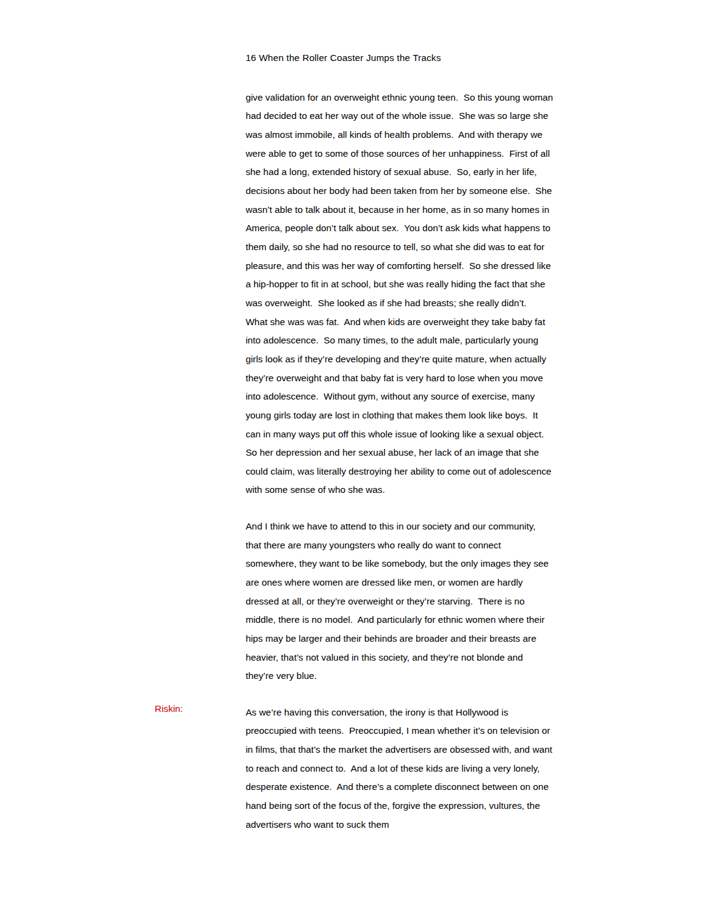16 When the Roller Coaster Jumps the Tracks
give validation for an overweight ethnic young teen. So this young woman had decided to eat her way out of the whole issue. She was so large she was almost immobile, all kinds of health problems. And with therapy we were able to get to some of those sources of her unhappiness. First of all she had a long, extended history of sexual abuse. So, early in her life, decisions about her body had been taken from her by someone else. She wasn’t able to talk about it, because in her home, as in so many homes in America, people don’t talk about sex. You don’t ask kids what happens to them daily, so she had no resource to tell, so what she did was to eat for pleasure, and this was her way of comforting herself. So she dressed like a hip-hopper to fit in at school, but she was really hiding the fact that she was overweight. She looked as if she had breasts; she really didn’t. What she was was fat. And when kids are overweight they take baby fat into adolescence. So many times, to the adult male, particularly young girls look as if they’re developing and they’re quite mature, when actually they’re overweight and that baby fat is very hard to lose when you move into adolescence. Without gym, without any source of exercise, many young girls today are lost in clothing that makes them look like boys. It can in many ways put off this whole issue of looking like a sexual object. So her depression and her sexual abuse, her lack of an image that she could claim, was literally destroying her ability to come out of adolescence with some sense of who she was.
And I think we have to attend to this in our society and our community, that there are many youngsters who really do want to connect somewhere, they want to be like somebody, but the only images they see are ones where women are dressed like men, or women are hardly dressed at all, or they’re overweight or they’re starving. There is no middle, there is no model. And particularly for ethnic women where their hips may be larger and their behinds are broader and their breasts are heavier, that’s not valued in this society, and they’re not blonde and they’re very blue.
Riskin:
As we’re having this conversation, the irony is that Hollywood is preoccupied with teens. Preoccupied, I mean whether it’s on television or in films, that that’s the market the advertisers are obsessed with, and want to reach and connect to. And a lot of these kids are living a very lonely, desperate existence. And there’s a complete disconnect between on one hand being sort of the focus of the, forgive the expression, vultures, the advertisers who want to suck them